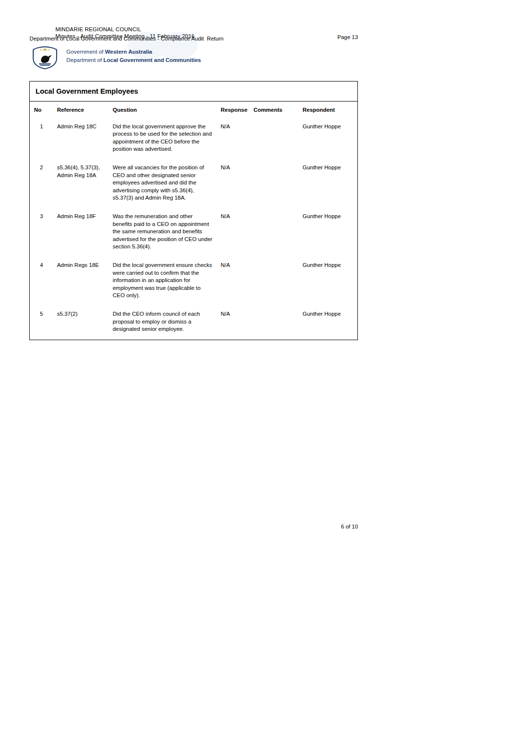MINDARIE REGIONAL COUNCIL
Minutes - Audit Committee Meeting - 11 February 2016
Page 13
Department of Local Government and Communities - Compliance Audit Return
Government of Western Australia
Department of Local Government and Communities
Local Government Employees
| No | Reference | Question | Response | Comments | Respondent |
| --- | --- | --- | --- | --- | --- |
| 1 | Admin Reg 18C | Did the local government approve the process to be used for the selection and appointment of the CEO before the position was advertised. | N/A | | Gunther Hoppe |
| 2 | s5.36(4), 5.37(3), Admin Reg 18A | Were all vacancies for the position of CEO and other designated senior employees advertised and did the advertising comply with s5.36(4), s5.37(3) and Admin Reg 18A. | N/A | | Gunther Hoppe |
| 3 | Admin Reg 18F | Was the remuneration and other benefits paid to a CEO on appointment the same remuneration and benefits advertised for the position of CEO under section 5.36(4). | N/A | | Gunther Hoppe |
| 4 | Admin Regs 18E | Did the local government ensure checks were carried out to confirm that the information in an application for employment was true (applicable to CEO only). | N/A | | Gunther Hoppe |
| 5 | s5.37(2) | Did the CEO inform council of each proposal to employ or dismiss a designated senior employee. | N/A | | Gunther Hoppe |
6 of 10